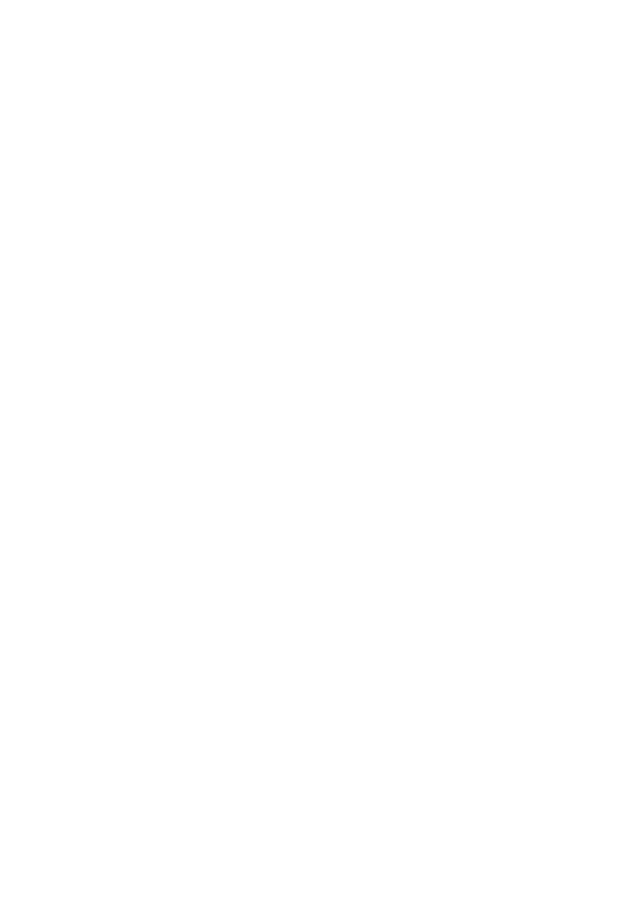Detail of a German Black Forest cuckoo clock with two Bavarian figurines seated on a bench.